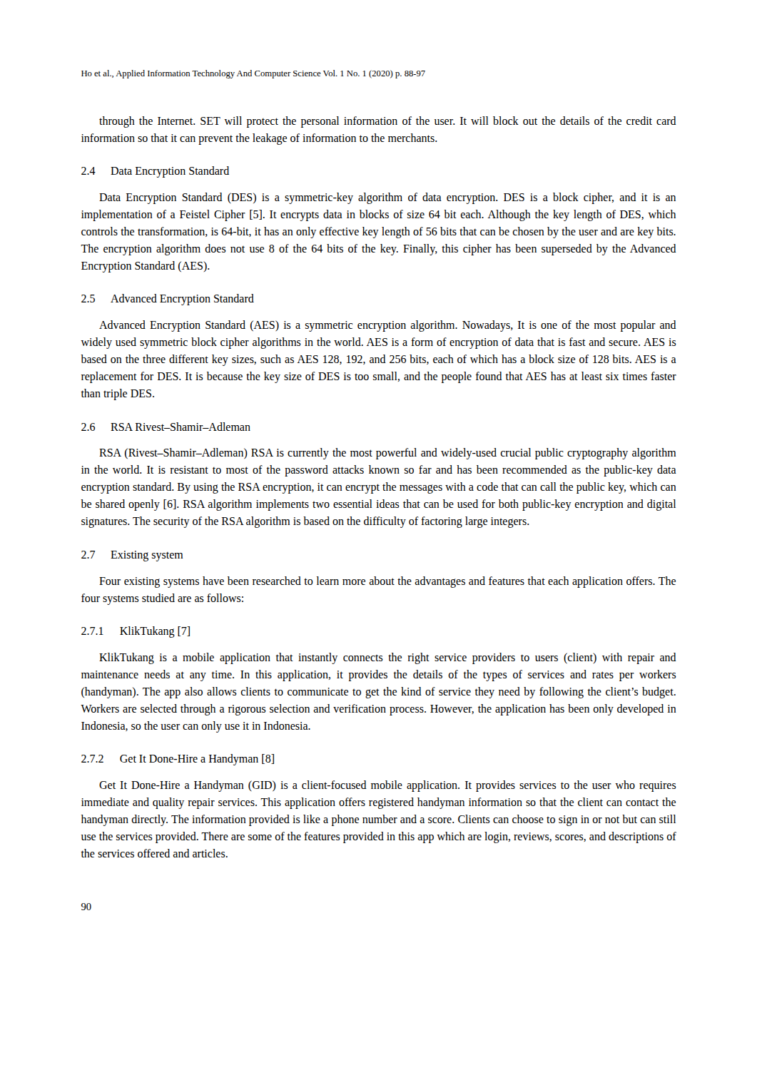Ho et al., Applied Information Technology And Computer Science Vol. 1 No. 1 (2020) p. 88-97
through the Internet. SET will protect the personal information of the user. It will block out the details of the credit card information so that it can prevent the leakage of information to the merchants.
2.4 Data Encryption Standard
Data Encryption Standard (DES) is a symmetric-key algorithm of data encryption. DES is a block cipher, and it is an implementation of a Feistel Cipher [5]. It encrypts data in blocks of size 64 bit each. Although the key length of DES, which controls the transformation, is 64-bit, it has an only effective key length of 56 bits that can be chosen by the user and are key bits. The encryption algorithm does not use 8 of the 64 bits of the key. Finally, this cipher has been superseded by the Advanced Encryption Standard (AES).
2.5 Advanced Encryption Standard
Advanced Encryption Standard (AES) is a symmetric encryption algorithm. Nowadays, It is one of the most popular and widely used symmetric block cipher algorithms in the world. AES is a form of encryption of data that is fast and secure. AES is based on the three different key sizes, such as AES 128, 192, and 256 bits, each of which has a block size of 128 bits. AES is a replacement for DES. It is because the key size of DES is too small, and the people found that AES has at least six times faster than triple DES.
2.6 RSA Rivest–Shamir–Adleman
RSA (Rivest–Shamir–Adleman) RSA is currently the most powerful and widely-used crucial public cryptography algorithm in the world. It is resistant to most of the password attacks known so far and has been recommended as the public-key data encryption standard. By using the RSA encryption, it can encrypt the messages with a code that can call the public key, which can be shared openly [6]. RSA algorithm implements two essential ideas that can be used for both public-key encryption and digital signatures. The security of the RSA algorithm is based on the difficulty of factoring large integers.
2.7 Existing system
Four existing systems have been researched to learn more about the advantages and features that each application offers. The four systems studied are as follows:
2.7.1 KlikTukang [7]
KlikTukang is a mobile application that instantly connects the right service providers to users (client) with repair and maintenance needs at any time. In this application, it provides the details of the types of services and rates per workers (handyman). The app also allows clients to communicate to get the kind of service they need by following the client’s budget. Workers are selected through a rigorous selection and verification process. However, the application has been only developed in Indonesia, so the user can only use it in Indonesia.
2.7.2 Get It Done-Hire a Handyman [8]
Get It Done-Hire a Handyman (GID) is a client-focused mobile application. It provides services to the user who requires immediate and quality repair services. This application offers registered handyman information so that the client can contact the handyman directly. The information provided is like a phone number and a score. Clients can choose to sign in or not but can still use the services provided. There are some of the features provided in this app which are login, reviews, scores, and descriptions of the services offered and articles.
90